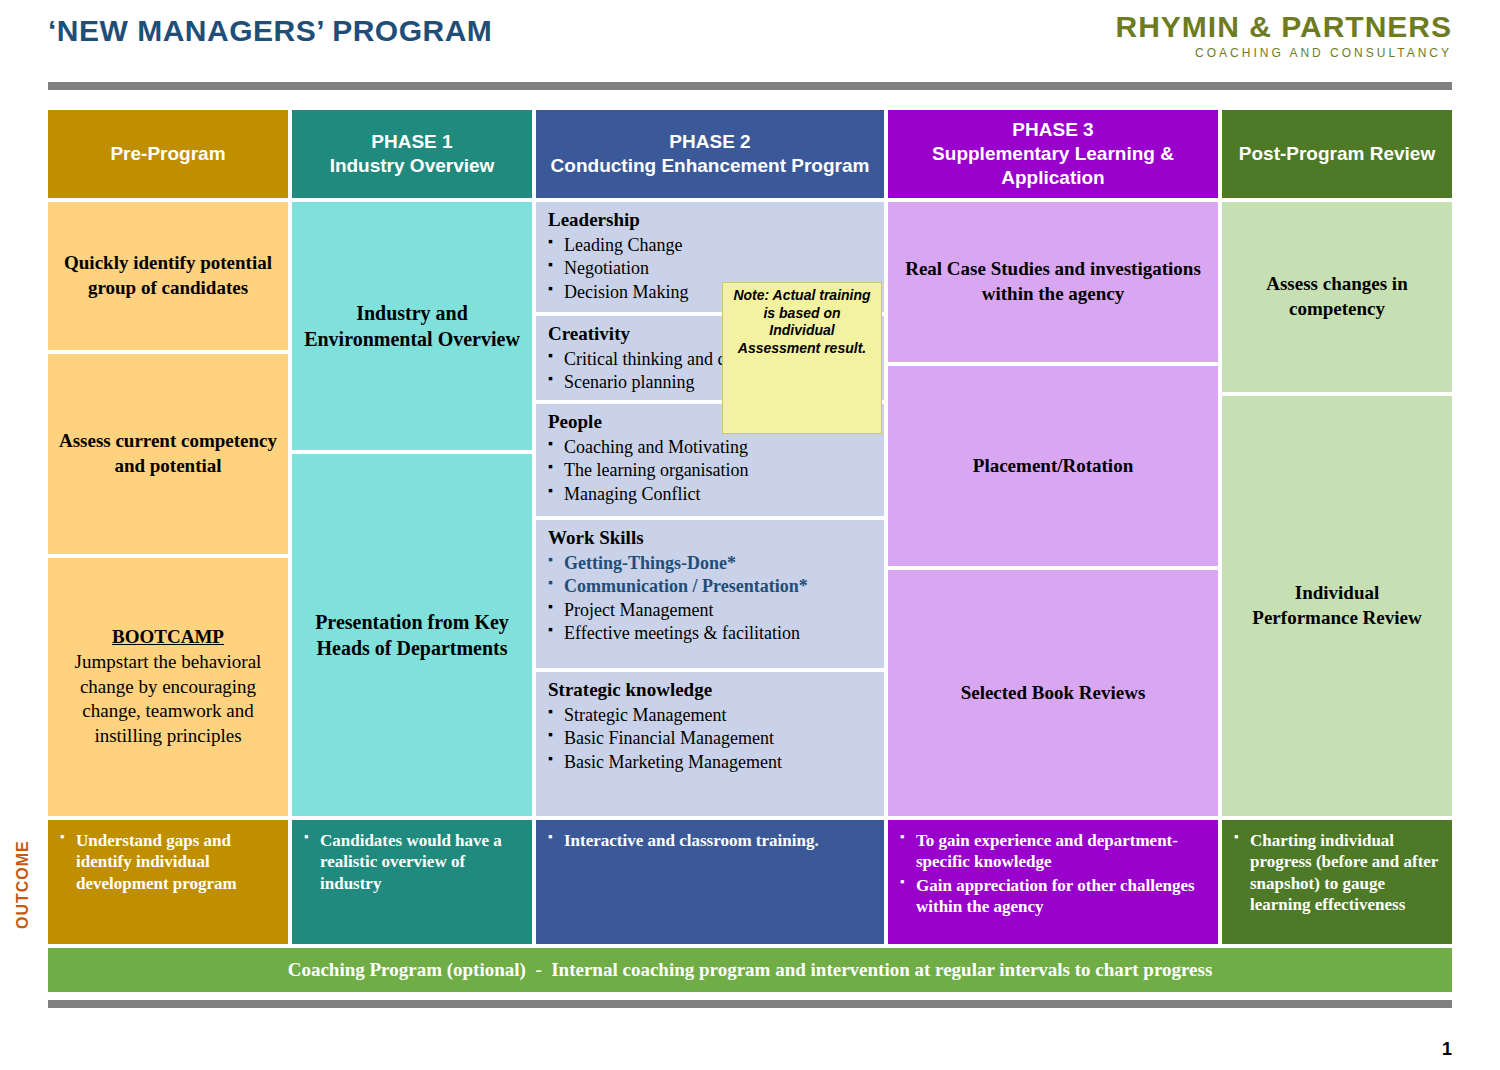‘NEW MANAGERS’ PROGRAM
RHYMIN & PARTNERS
COACHING AND CONSULTANCY
OUTCOME
Pre-Program
PHASE 1
Industry Overview
PHASE 2
Conducting Enhancement Program
PHASE 3
Supplementary Learning & Application
Post-Program Review
Quickly identify potential group of candidates
Assess current competency and potential
BOOTCAMP
Jumpstart the behavioral change by encouraging change, teamwork and instilling principles
Industry and Environmental Overview
Presentation from Key Heads of Departments
Leadership
Leading Change
Negotiation
Decision Making
Creativity
Critical thinking and creativity
Scenario planning
People
Coaching and Motivating
The learning organisation
Managing Conflict
Work Skills
Getting-Things-Done*
Communication / Presentation*
Project Management
Effective meetings & facilitation
Strategic knowledge
Strategic Management
Basic Financial Management
Basic Marketing Management
Note: Actual training is based on Individual Assessment result.
Real Case Studies and investigations within the agency
Placement/Rotation
Selected Book Reviews
Assess changes in competency
Individual
Performance Review
Understand gaps and identify individual development program
Candidates would have a realistic overview of industry
Interactive and classroom training.
To gain experience and department-specific knowledge
Gain appreciation for other challenges within the agency
Charting individual progress (before and after snapshot) to gauge learning effectiveness
Coaching Program (optional) - Internal coaching program and intervention at regular intervals to chart progress
1